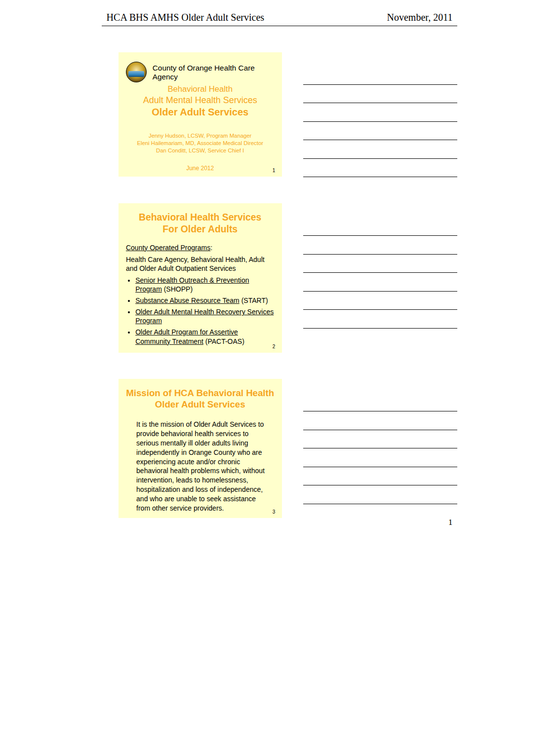HCA BHS AMHS Older Adult Services November, 2011
County of Orange Health Care Agency
Behavioral Health
Adult Mental Health Services
Older Adult Services
Jenny Hudson, LCSW, Program Manager
Eleni Hailemariam, MD, Associate Medical Director
Dan Conditt, LCSW, Service Chief I
June 2012
1
Behavioral Health Services
For Older Adults
County Operated Programs:
Health Care Agency, Behavioral Health, Adult and Older Adult Outpatient Services
Senior Health Outreach & Prevention Program (SHOPP)
Substance Abuse Resource Team (START)
Older Adult Mental Health Recovery Services Program
Older Adult Program for Assertive Community Treatment (PACT-OAS)
2
Mission of HCA Behavioral Health
Older Adult Services
It is the mission of Older Adult Services to provide behavioral health services to serious mentally ill older adults living independently in Orange County who are experiencing acute and/or chronic behavioral health problems which, without intervention, leads to homelessness, hospitalization and loss of independence, and who are unable to seek assistance from other service providers.
3
1